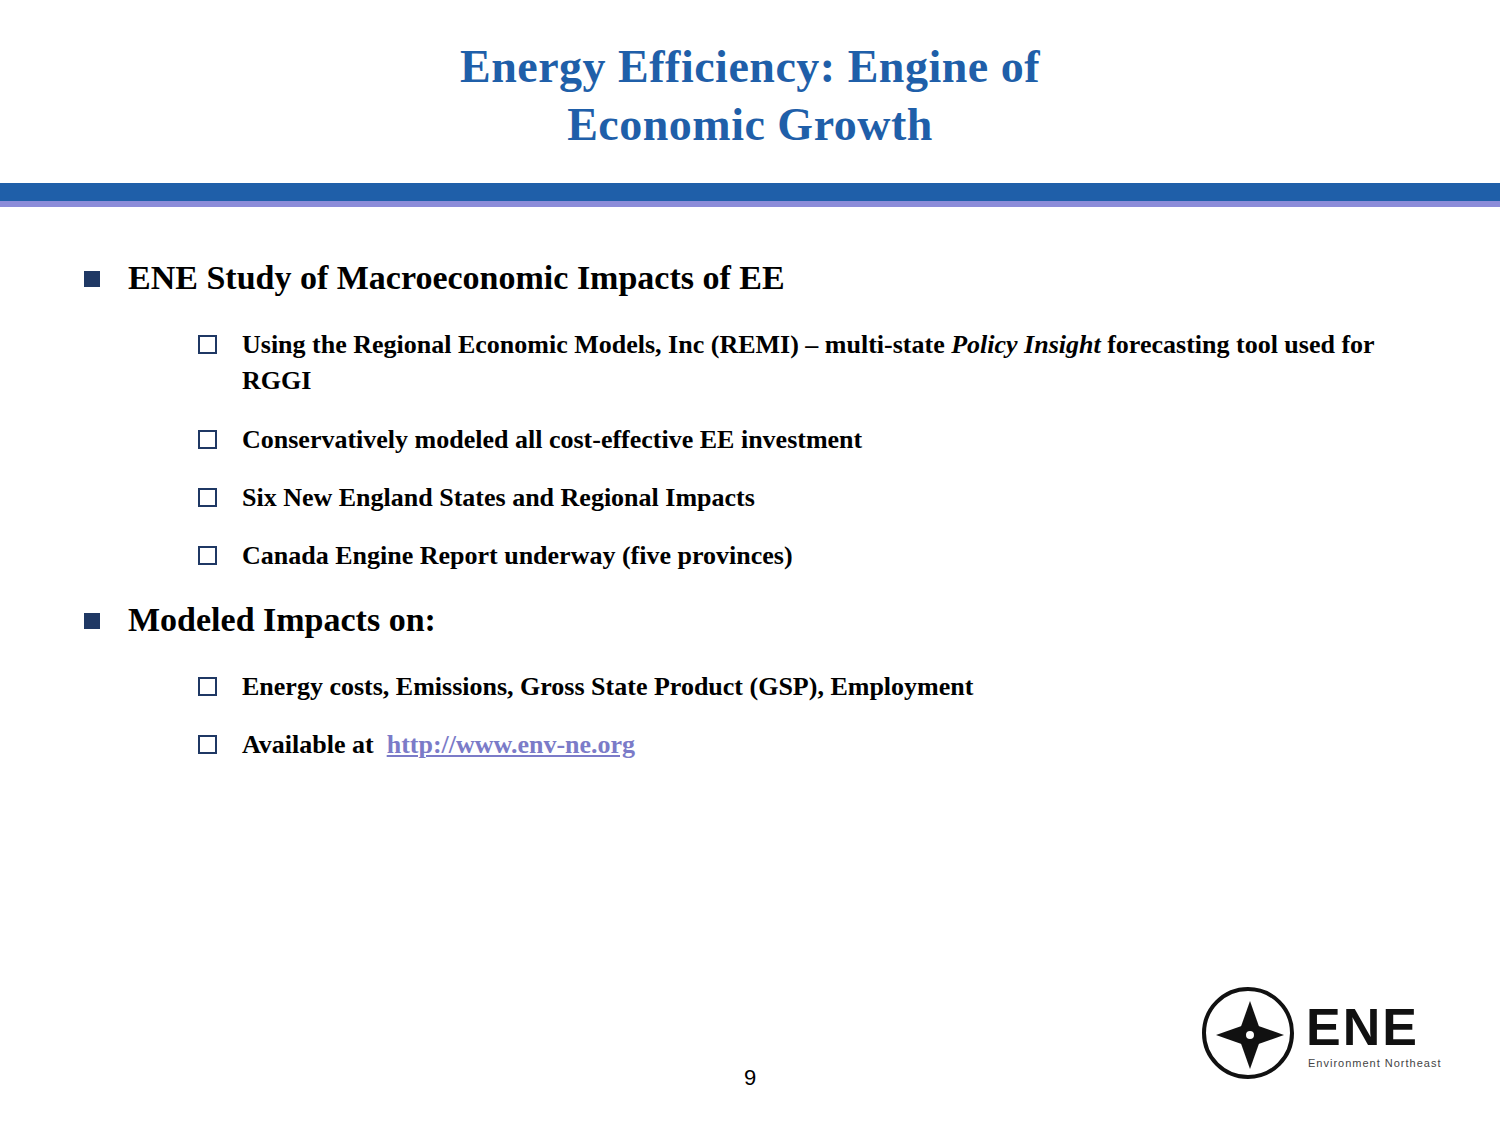Energy Efficiency: Engine of
Economic Growth
ENE Study of Macroeconomic Impacts of EE
Using the Regional Economic Models, Inc (REMI) – multi-state Policy Insight forecasting tool used for RGGI
Conservatively modeled all cost-effective EE investment
Six New England States and Regional Impacts
Canada Engine Report underway (five provinces)
Modeled Impacts on:
Energy costs, Emissions, Gross State Product (GSP), Employment
Available at http://www.env-ne.org
9
ENE
Environment Northeast